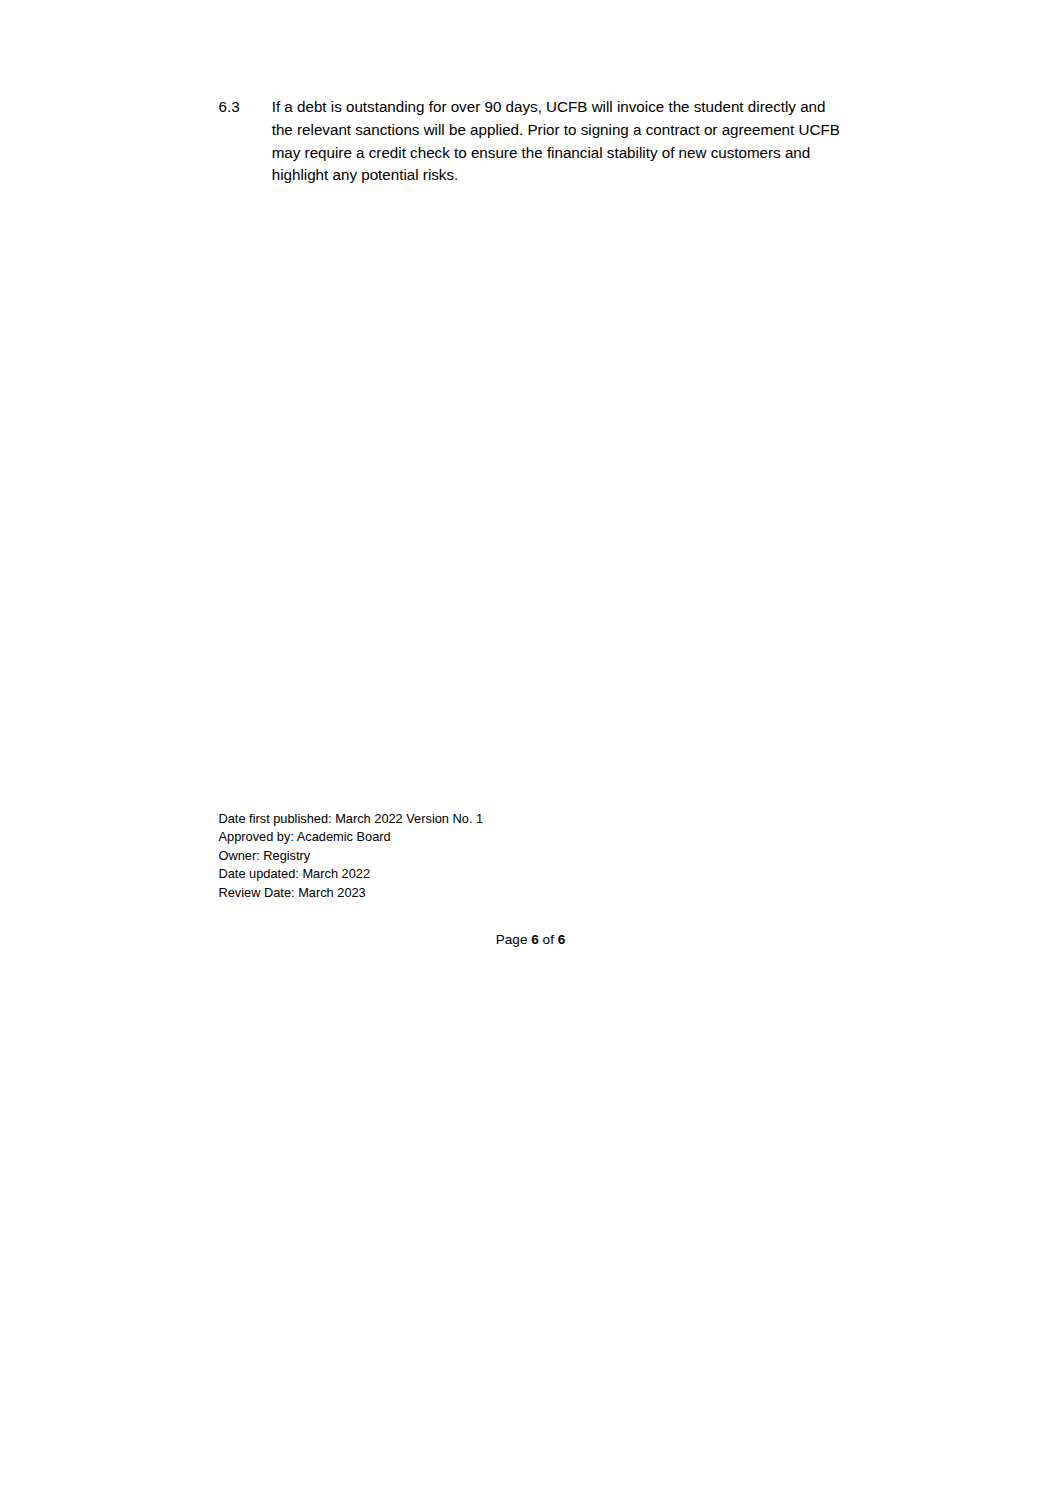6.3
If a debt is outstanding for over 90 days, UCFB will invoice the student directly and the relevant sanctions will be applied. Prior to signing a contract or agreement UCFB may require a credit check to ensure the financial stability of new customers and highlight any potential risks.
Date first published: March 2022 Version No. 1
Approved by: Academic Board
Owner: Registry
Date updated: March 2022
Review Date: March 2023
Page 6 of 6